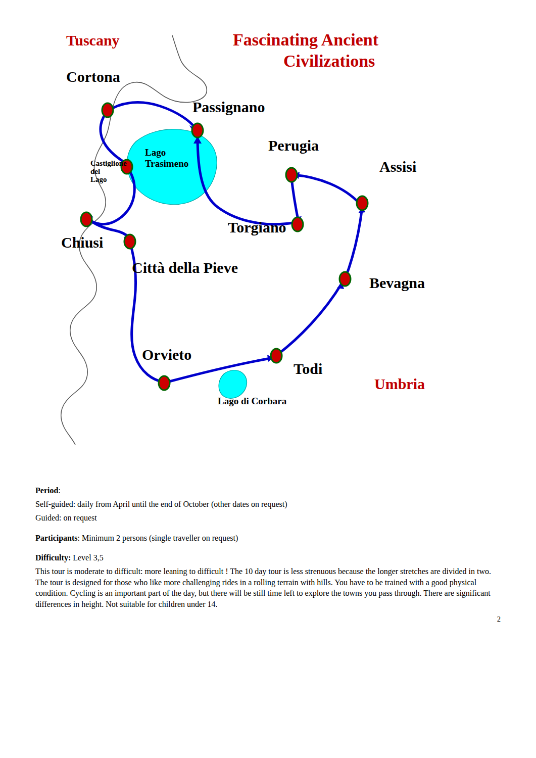Tuscany Fascinating Ancient Civilizations Cortona Passignano Perugia Assisi Torgiano Bevagna Todi Orvieto Città della Pieve Chiusi Umbria Castiglione del Lago Lago Trasimeno Lago di Corbara
Period:
Self-guided: daily from April until the end of October (other dates on request)
Guided: on request
Participants: Minimum 2 persons (single traveller on request)
Difficulty: Level 3,5
This tour is moderate to difficult: more leaning to difficult ! The 10 day tour is less strenuous because the longer stretches are divided in two. The tour is designed for those who like more challenging rides in a rolling terrain with hills. You have to be trained with a good physical condition. Cycling is an important part of the day, but there will be still time left to explore the towns you pass through. There are significant differences in height. Not suitable for children under 14.
2